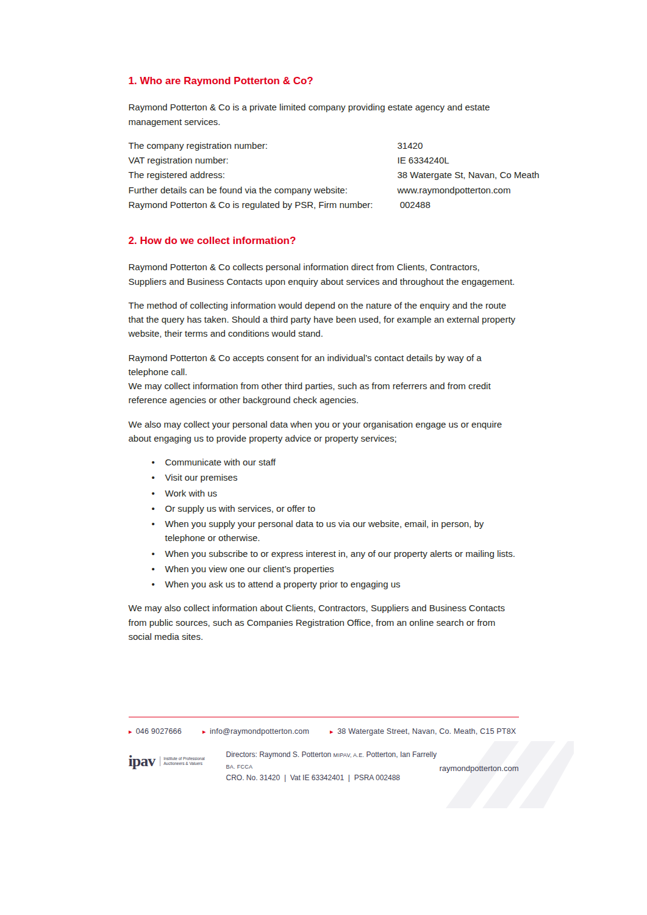1. Who are Raymond Potterton & Co?
Raymond Potterton & Co is a private limited company providing estate agency and estate management services.
| The company registration number: | 31420 |
| VAT registration number: | IE 6334240L |
| The registered address: | 38 Watergate St, Navan, Co Meath |
| Further details can be found via the company website: | www.raymondpotterton.com |
| Raymond Potterton & Co is regulated by PSR, Firm number: | 002488 |
2. How do we collect information?
Raymond Potterton & Co collects personal information direct from Clients, Contractors, Suppliers and Business Contacts upon enquiry about services and throughout the engagement.
The method of collecting information would depend on the nature of the enquiry and the route that the query has taken. Should a third party have been used, for example an external property website, their terms and conditions would stand.
Raymond Potterton & Co accepts consent for an individual’s contact details by way of a telephone call.
We may collect information from other third parties, such as from referrers and from credit reference agencies or other background check agencies.
We also may collect your personal data when you or your organisation engage us or enquire about engaging us to provide property advice or property services;
Communicate with our staff
Visit our premises
Work with us
Or supply us with services, or offer to
When you supply your personal data to us via our website, email, in person, by telephone or otherwise.
When you subscribe to or express interest in, any of our property alerts or mailing lists.
When you view one our client’s properties
When you ask us to attend a property prior to engaging us
We may also collect information about Clients, Contractors, Suppliers and Business Contacts from public sources, such as Companies Registration Office, from an online search or from social media sites.
▸046 9027666
▸info@raymondpotterton.com
▸38 Watergate Street, Navan, Co. Meath, C15 PT8X
ipav
Institute of Professional
Auctioneers & Valuers
Directors: Raymond S. Potterton MIPAV, A.E. Potterton, Ian Farrelly BA. FCCA
CRO. No. 31420 | Vat IE 63342401 | PSRA 002488
raymondpotterton.com